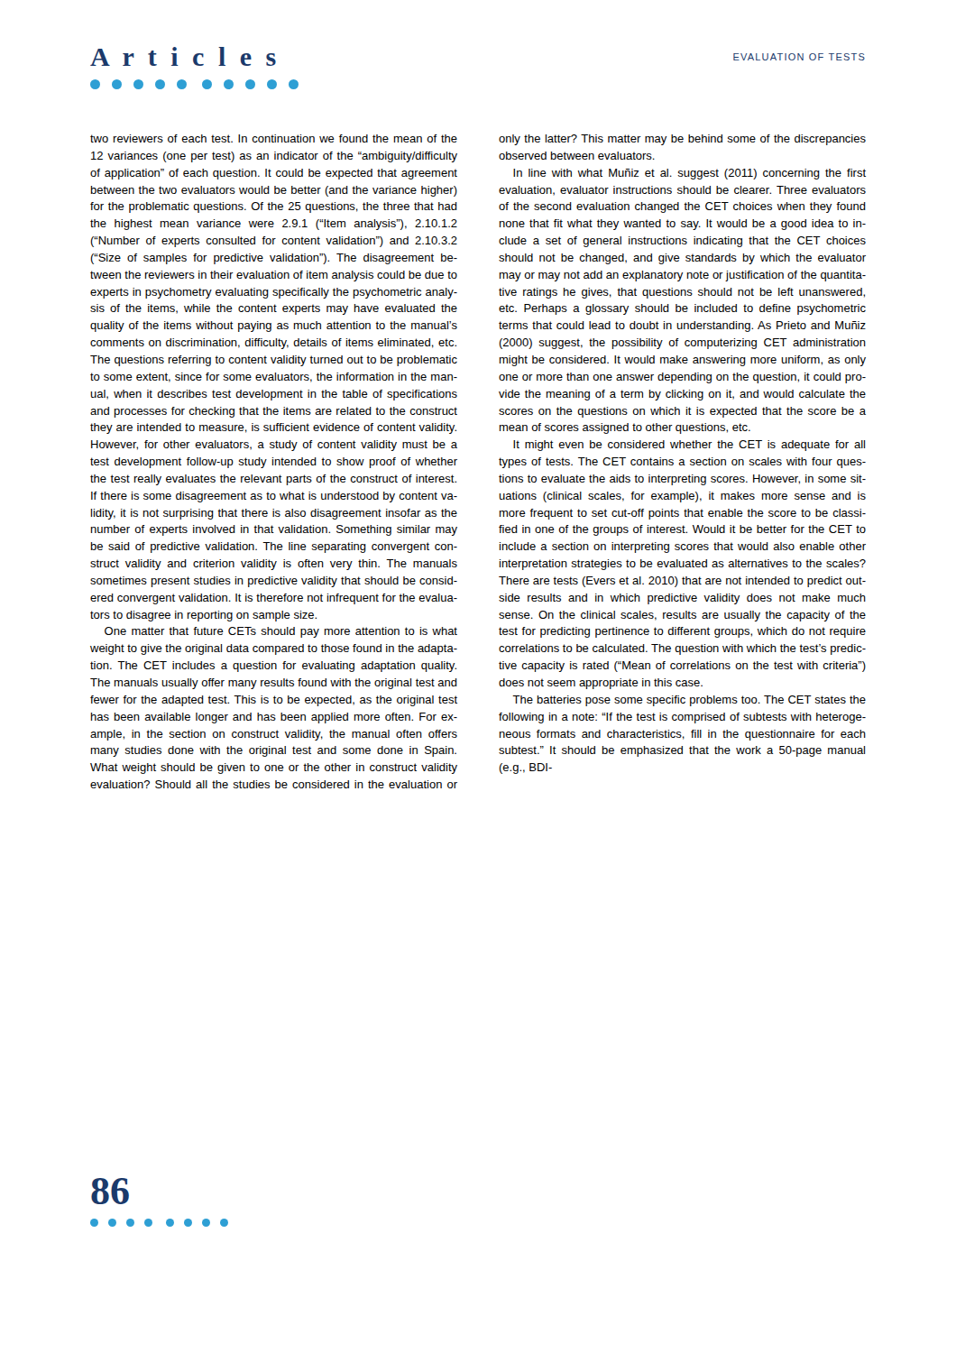Evaluation of Tests
A r t i c l e s
two reviewers of each test. In continuation we found the mean of the 12 variances (one per test) as an indicator of the “ambiguity/difficulty of application” of each question. It could be expected that agreement between the two evaluators would be better (and the variance higher) for the problematic questions. Of the 25 questions, the three that had the highest mean variance were 2.9.1 (“Item analysis”), 2.10.1.2 (“Number of experts consulted for content validation”) and 2.10.3.2 (“Size of samples for predictive validation”). The disagreement between the reviewers in their evaluation of item analysis could be due to experts in psychometry evaluating specifically the psychometric analysis of the items, while the content experts may have evaluated the quality of the items without paying as much attention to the manual’s comments on discrimination, difficulty, details of items eliminated, etc. The questions referring to content validity turned out to be problematic to some extent, since for some evaluators, the information in the manual, when it describes test development in the table of specifications and processes for checking that the items are related to the construct they are intended to measure, is sufficient evidence of content validity. However, for other evaluators, a study of content validity must be a test development follow-up study intended to show proof of whether the test really evaluates the relevant parts of the construct of interest. If there is some disagreement as to what is understood by content validity, it is not surprising that there is also disagreement insofar as the number of experts involved in that validation. Something similar may be said of predictive validation. The line separating convergent construct validity and criterion validity is often very thin. The manuals sometimes present studies in predictive validity that should be considered convergent validation. It is therefore not infrequent for the evaluators to disagree in reporting on sample size.
One matter that future CETs should pay more attention to is what weight to give the original data compared to those found in the adaptation. The CET includes a question for evaluating adaptation quality. The manuals usually offer many results found with the original test and fewer for the adapted test. This is to be expected, as the original test has been available longer and has been applied more often. For example, in the section on construct validity, the manual often offers many studies done with the original test and some done in Spain. What weight should be given to one or the other in construct validity evaluation? Should all the studies be considered in the evaluation or only the latter? This matter may be behind some of the discrepancies observed between evaluators.
In line with what Muñiz et al. suggest (2011) concerning the first evaluation, evaluator instructions should be clearer. Three evaluators of the second evaluation changed the CET choices when they found none that fit what they wanted to say. It would be a good idea to include a set of general instructions indicating that the CET choices should not be changed, and give standards by which the evaluator may or may not add an explanatory note or justification of the quantitative ratings he gives, that questions should not be left unanswered, etc. Perhaps a glossary should be included to define psychometric terms that could lead to doubt in understanding. As Prieto and Muñiz (2000) suggest, the possibility of computerizing CET administration might be considered. It would make answering more uniform, as only one or more than one answer depending on the question, it could provide the meaning of a term by clicking on it, and would calculate the scores on the questions on which it is expected that the score be a mean of scores assigned to other questions, etc.
It might even be considered whether the CET is adequate for all types of tests. The CET contains a section on scales with four questions to evaluate the aids to interpreting scores. However, in some situations (clinical scales, for example), it makes more sense and is more frequent to set cut-off points that enable the score to be classified in one of the groups of interest. Would it be better for the CET to include a section on interpreting scores that would also enable other interpretation strategies to be evaluated as alternatives to the scales? There are tests (Evers et al. 2010) that are not intended to predict outside results and in which predictive validity does not make much sense. On the clinical scales, results are usually the capacity of the test for predicting pertinence to different groups, which do not require correlations to be calculated. The question with which the test’s predictive capacity is rated (“Mean of correlations on the test with criteria”) does not seem appropriate in this case.
The batteries pose some specific problems too. The CET states the following in a note: “If the test is comprised of subtests with heterogeneous formats and characteristics, fill in the questionnaire for each subtest.” It should be emphasized that the work a 50-page manual (e.g., BDI-
86